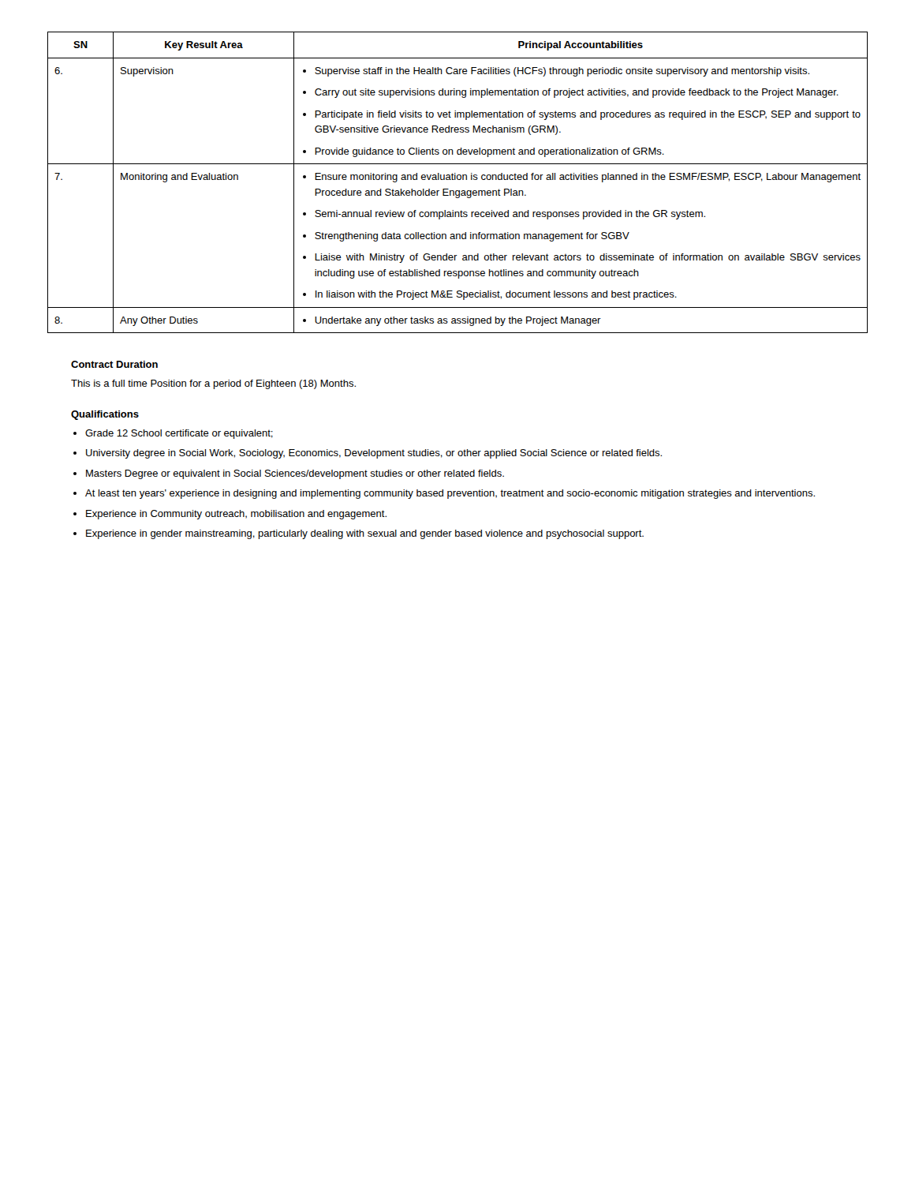| SN | Key Result Area | Principal Accountabilities |
| --- | --- | --- |
| 6. | Supervision | Supervise staff in the Health Care Facilities (HCFs) through periodic onsite supervisory and mentorship visits. Carry out site supervisions during implementation of project activities, and provide feedback to the Project Manager. Participate in field visits to vet implementation of systems and procedures as required in the ESCP, SEP and support to GBV-sensitive Grievance Redress Mechanism (GRM). Provide guidance to Clients on development and operationalization of GRMs. |
| 7. | Monitoring and Evaluation | Ensure monitoring and evaluation is conducted for all activities planned in the ESMF/ESMP, ESCP, Labour Management Procedure and Stakeholder Engagement Plan. Semi-annual review of complaints received and responses provided in the GR system. Strengthening data collection and information management for SGBV Liaise with Ministry of Gender and other relevant actors to disseminate of information on available SBGV services including use of established response hotlines and community outreach In liaison with the Project M&E Specialist, document lessons and best practices. |
| 8. | Any Other Duties | Undertake any other tasks as assigned by the Project Manager |
Contract Duration
This is a full time Position for a period of Eighteen (18) Months.
Qualifications
Grade 12 School certificate or equivalent;
University degree in Social Work, Sociology, Economics, Development studies, or other applied Social Science or related fields.
Masters Degree or equivalent in Social Sciences/development studies or other related fields.
At least ten years' experience in designing and implementing community based prevention, treatment and socio-economic mitigation strategies and interventions.
Experience in Community outreach, mobilisation and engagement.
Experience in gender mainstreaming, particularly dealing with sexual and gender based violence and psychosocial support.